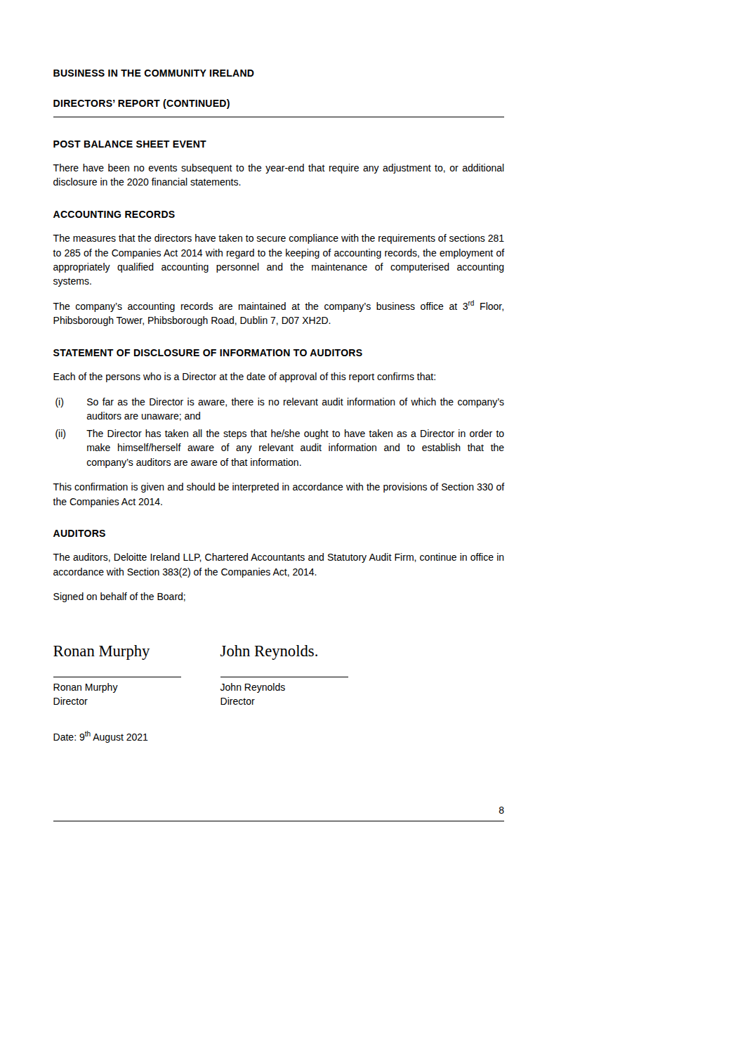Business in the Community Ireland
Directors’ Report (Continued)
Post Balance Sheet Event
There have been no events subsequent to the year-end that require any adjustment to, or additional disclosure in the 2020 financial statements.
Accounting Records
The measures that the directors have taken to secure compliance with the requirements of sections 281 to 285 of the Companies Act 2014 with regard to the keeping of accounting records, the employment of appropriately qualified accounting personnel and the maintenance of computerised accounting systems.
The company’s accounting records are maintained at the company’s business office at 3rd Floor, Phibsborough Tower, Phibsborough Road, Dublin 7, D07 XH2D.
Statement of Disclosure of Information to Auditors
Each of the persons who is a Director at the date of approval of this report confirms that:
(i) So far as the Director is aware, there is no relevant audit information of which the company’s auditors are unaware; and
(ii) The Director has taken all the steps that he/she ought to have taken as a Director in order to make himself/herself aware of any relevant audit information and to establish that the company’s auditors are aware of that information.
This confirmation is given and should be interpreted in accordance with the provisions of Section 330 of the Companies Act 2014.
Auditors
The auditors, Deloitte Ireland LLP, Chartered Accountants and Statutory Audit Firm, continue in office in accordance with Section 383(2) of the Companies Act, 2014.
Signed on behalf of the Board;
Ronan Murphy
Ronan Murphy
Director
John Reynolds.
John Reynolds
Director
Date: 9th August 2021
8